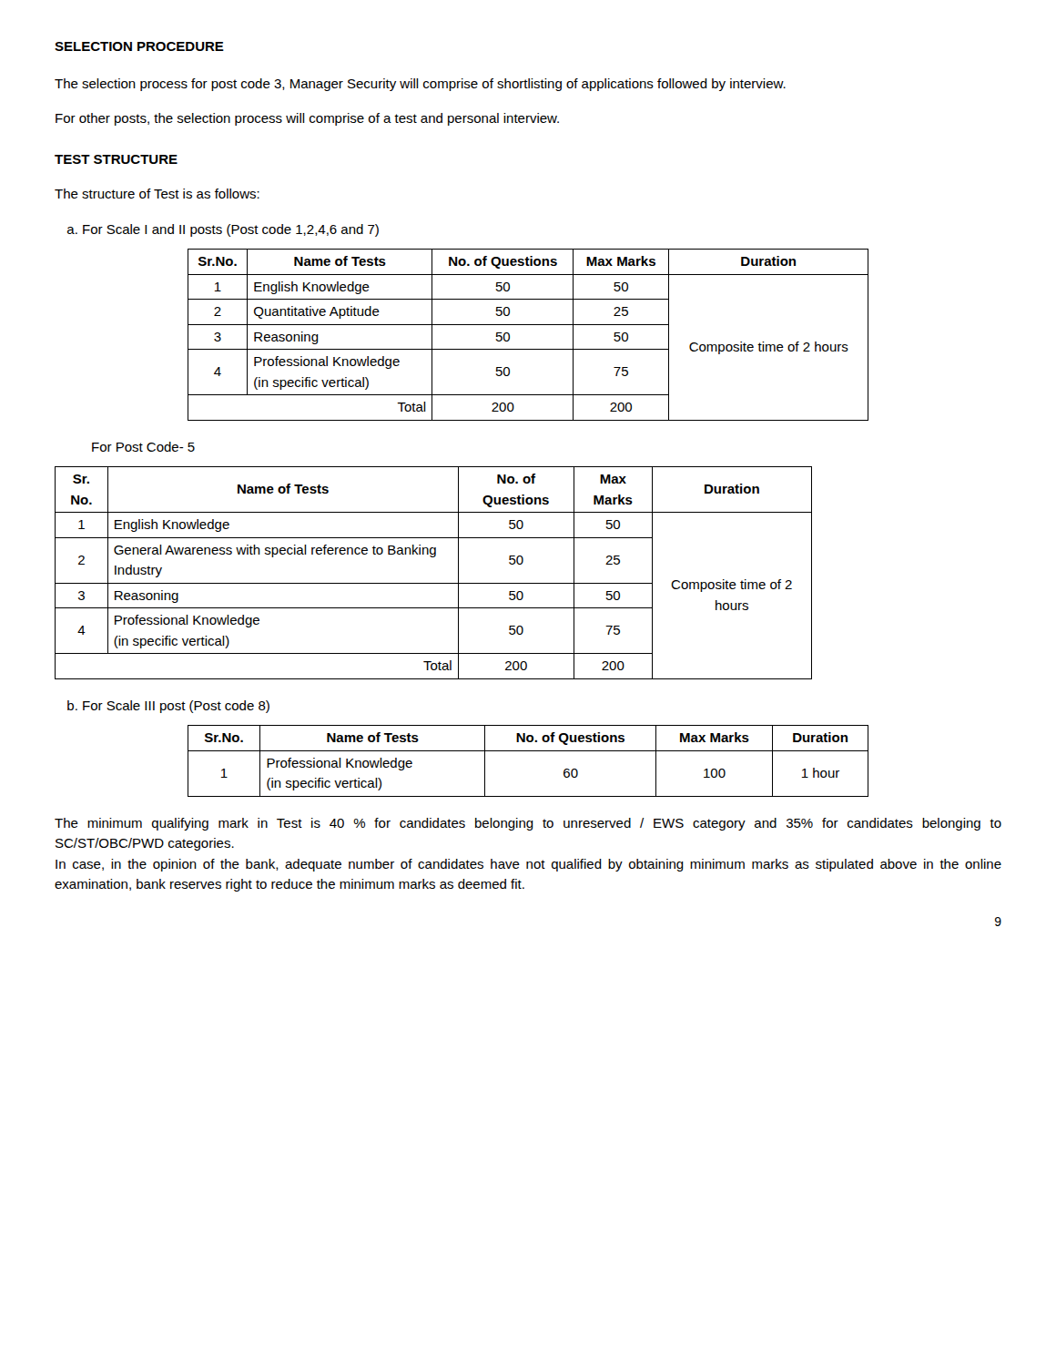SELECTION PROCEDURE
The selection process for post code 3, Manager Security will comprise of shortlisting of applications followed by interview.
For other posts, the selection process will comprise of a test and personal interview.
TEST STRUCTURE
The structure of Test is as follows:
For Scale I and II posts (Post code 1,2,4,6 and 7)
| Sr.No. | Name of Tests | No. of Questions | Max Marks | Duration |
| --- | --- | --- | --- | --- |
| 1 | English Knowledge | 50 | 50 | Composite time of 2 hours |
| 2 | Quantitative Aptitude | 50 | 25 |
| 3 | Reasoning | 50 | 50 |
| 4 | Professional Knowledge (in specific vertical) | 50 | 75 |
| Total | 200 | 200 |
For Post Code- 5
| Sr. No. | Name of Tests | No. of Questions | Max Marks | Duration |
| --- | --- | --- | --- | --- |
| 1 | English Knowledge | 50 | 50 | Composite time of 2 hours |
| 2 | General Awareness with special reference to Banking Industry | 50 | 25 |
| 3 | Reasoning | 50 | 50 |
| 4 | Professional Knowledge (in specific vertical) | 50 | 75 |
| Total | 200 | 200 |
For Scale III post (Post code 8)
| Sr.No. | Name of Tests | No. of Questions | Max Marks | Duration |
| --- | --- | --- | --- | --- |
| 1 | Professional Knowledge (in specific vertical) | 60 | 100 | 1 hour |
The minimum qualifying mark in Test is 40 % for candidates belonging to unreserved / EWS category and 35% for candidates belonging to SC/ST/OBC/PWD categories.
In case, in the opinion of the bank, adequate number of candidates have not qualified by obtaining minimum marks as stipulated above in the online examination, bank reserves right to reduce the minimum marks as deemed fit.
9